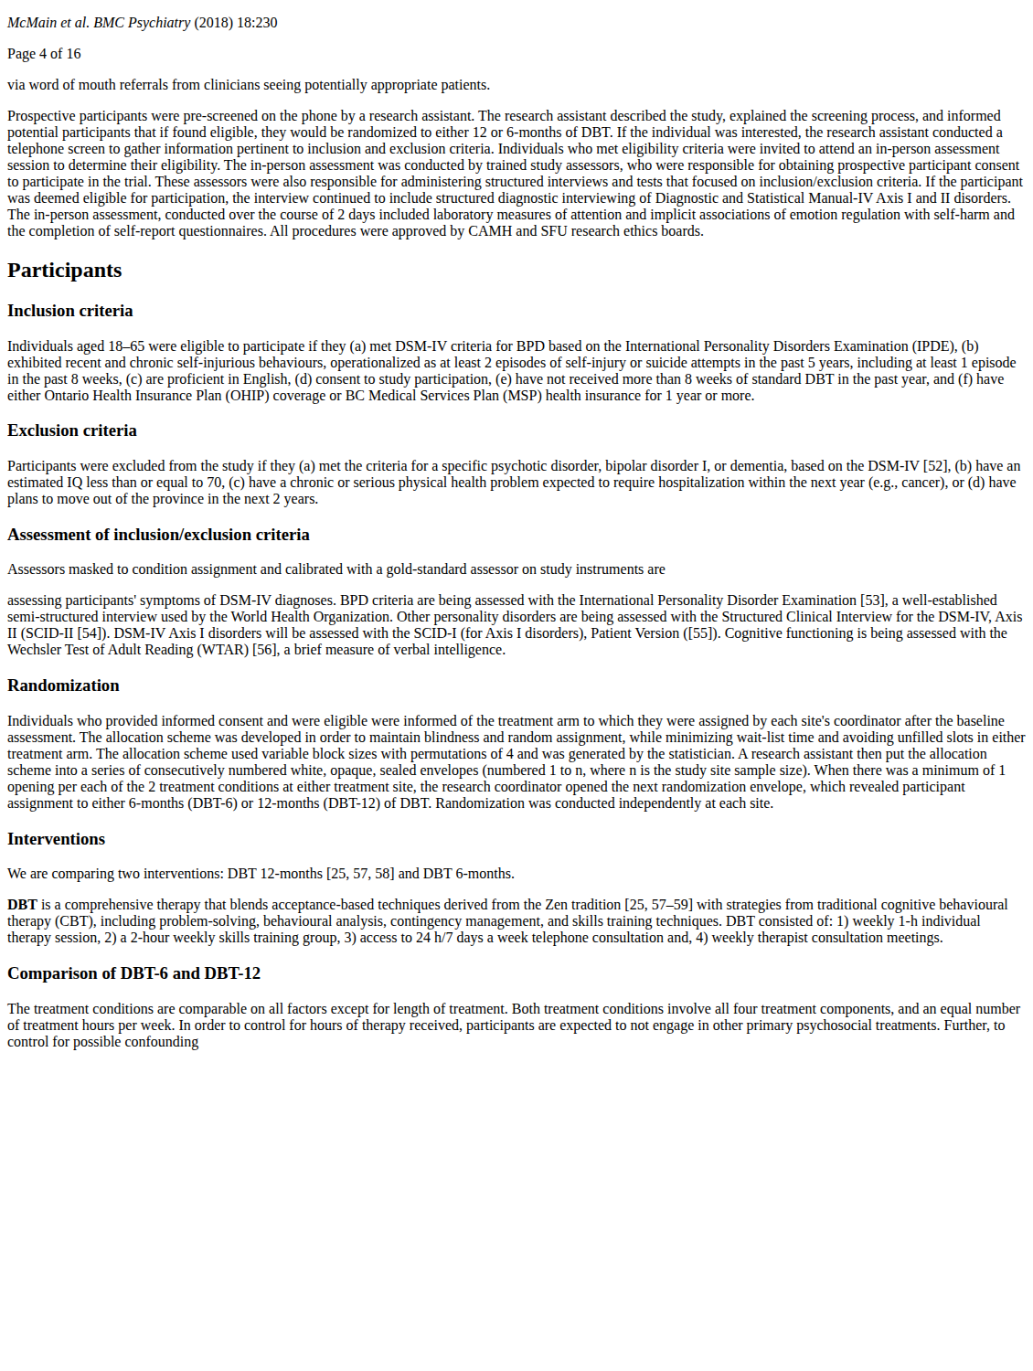McMain et al. BMC Psychiatry (2018) 18:230
Page 4 of 16
via word of mouth referrals from clinicians seeing potentially appropriate patients.
Prospective participants were pre-screened on the phone by a research assistant. The research assistant described the study, explained the screening process, and informed potential participants that if found eligible, they would be randomized to either 12 or 6-months of DBT. If the individual was interested, the research assistant conducted a telephone screen to gather information pertinent to inclusion and exclusion criteria. Individuals who met eligibility criteria were invited to attend an in-person assessment session to determine their eligibility. The in-person assessment was conducted by trained study assessors, who were responsible for obtaining prospective participant consent to participate in the trial. These assessors were also responsible for administering structured interviews and tests that focused on inclusion/exclusion criteria. If the participant was deemed eligible for participation, the interview continued to include structured diagnostic interviewing of Diagnostic and Statistical Manual-IV Axis I and II disorders. The in-person assessment, conducted over the course of 2 days included laboratory measures of attention and implicit associations of emotion regulation with self-harm and the completion of self-report questionnaires. All procedures were approved by CAMH and SFU research ethics boards.
Participants
Inclusion criteria
Individuals aged 18–65 were eligible to participate if they (a) met DSM-IV criteria for BPD based on the International Personality Disorders Examination (IPDE), (b) exhibited recent and chronic self-injurious behaviours, operationalized as at least 2 episodes of self-injury or suicide attempts in the past 5 years, including at least 1 episode in the past 8 weeks, (c) are proficient in English, (d) consent to study participation, (e) have not received more than 8 weeks of standard DBT in the past year, and (f) have either Ontario Health Insurance Plan (OHIP) coverage or BC Medical Services Plan (MSP) health insurance for 1 year or more.
Exclusion criteria
Participants were excluded from the study if they (a) met the criteria for a specific psychotic disorder, bipolar disorder I, or dementia, based on the DSM-IV [52], (b) have an estimated IQ less than or equal to 70, (c) have a chronic or serious physical health problem expected to require hospitalization within the next year (e.g., cancer), or (d) have plans to move out of the province in the next 2 years.
Assessment of inclusion/exclusion criteria
Assessors masked to condition assignment and calibrated with a gold-standard assessor on study instruments are
assessing participants' symptoms of DSM-IV diagnoses. BPD criteria are being assessed with the International Personality Disorder Examination [53], a well-established semi-structured interview used by the World Health Organization. Other personality disorders are being assessed with the Structured Clinical Interview for the DSM-IV, Axis II (SCID-II [54]). DSM-IV Axis I disorders will be assessed with the SCID-I (for Axis I disorders), Patient Version ([55]). Cognitive functioning is being assessed with the Wechsler Test of Adult Reading (WTAR) [56], a brief measure of verbal intelligence.
Randomization
Individuals who provided informed consent and were eligible were informed of the treatment arm to which they were assigned by each site's coordinator after the baseline assessment. The allocation scheme was developed in order to maintain blindness and random assignment, while minimizing wait-list time and avoiding unfilled slots in either treatment arm. The allocation scheme used variable block sizes with permutations of 4 and was generated by the statistician. A research assistant then put the allocation scheme into a series of consecutively numbered white, opaque, sealed envelopes (numbered 1 to n, where n is the study site sample size). When there was a minimum of 1 opening per each of the 2 treatment conditions at either treatment site, the research coordinator opened the next randomization envelope, which revealed participant assignment to either 6-months (DBT-6) or 12-months (DBT-12) of DBT. Randomization was conducted independently at each site.
Interventions
We are comparing two interventions: DBT 12-months [25, 57, 58] and DBT 6-months.
DBT is a comprehensive therapy that blends acceptance-based techniques derived from the Zen tradition [25, 57–59] with strategies from traditional cognitive behavioural therapy (CBT), including problem-solving, behavioural analysis, contingency management, and skills training techniques. DBT consisted of: 1) weekly 1-h individual therapy session, 2) a 2-hour weekly skills training group, 3) access to 24 h/7 days a week telephone consultation and, 4) weekly therapist consultation meetings.
Comparison of DBT-6 and DBT-12
The treatment conditions are comparable on all factors except for length of treatment. Both treatment conditions involve all four treatment components, and an equal number of treatment hours per week. In order to control for hours of therapy received, participants are expected to not engage in other primary psychosocial treatments. Further, to control for possible confounding